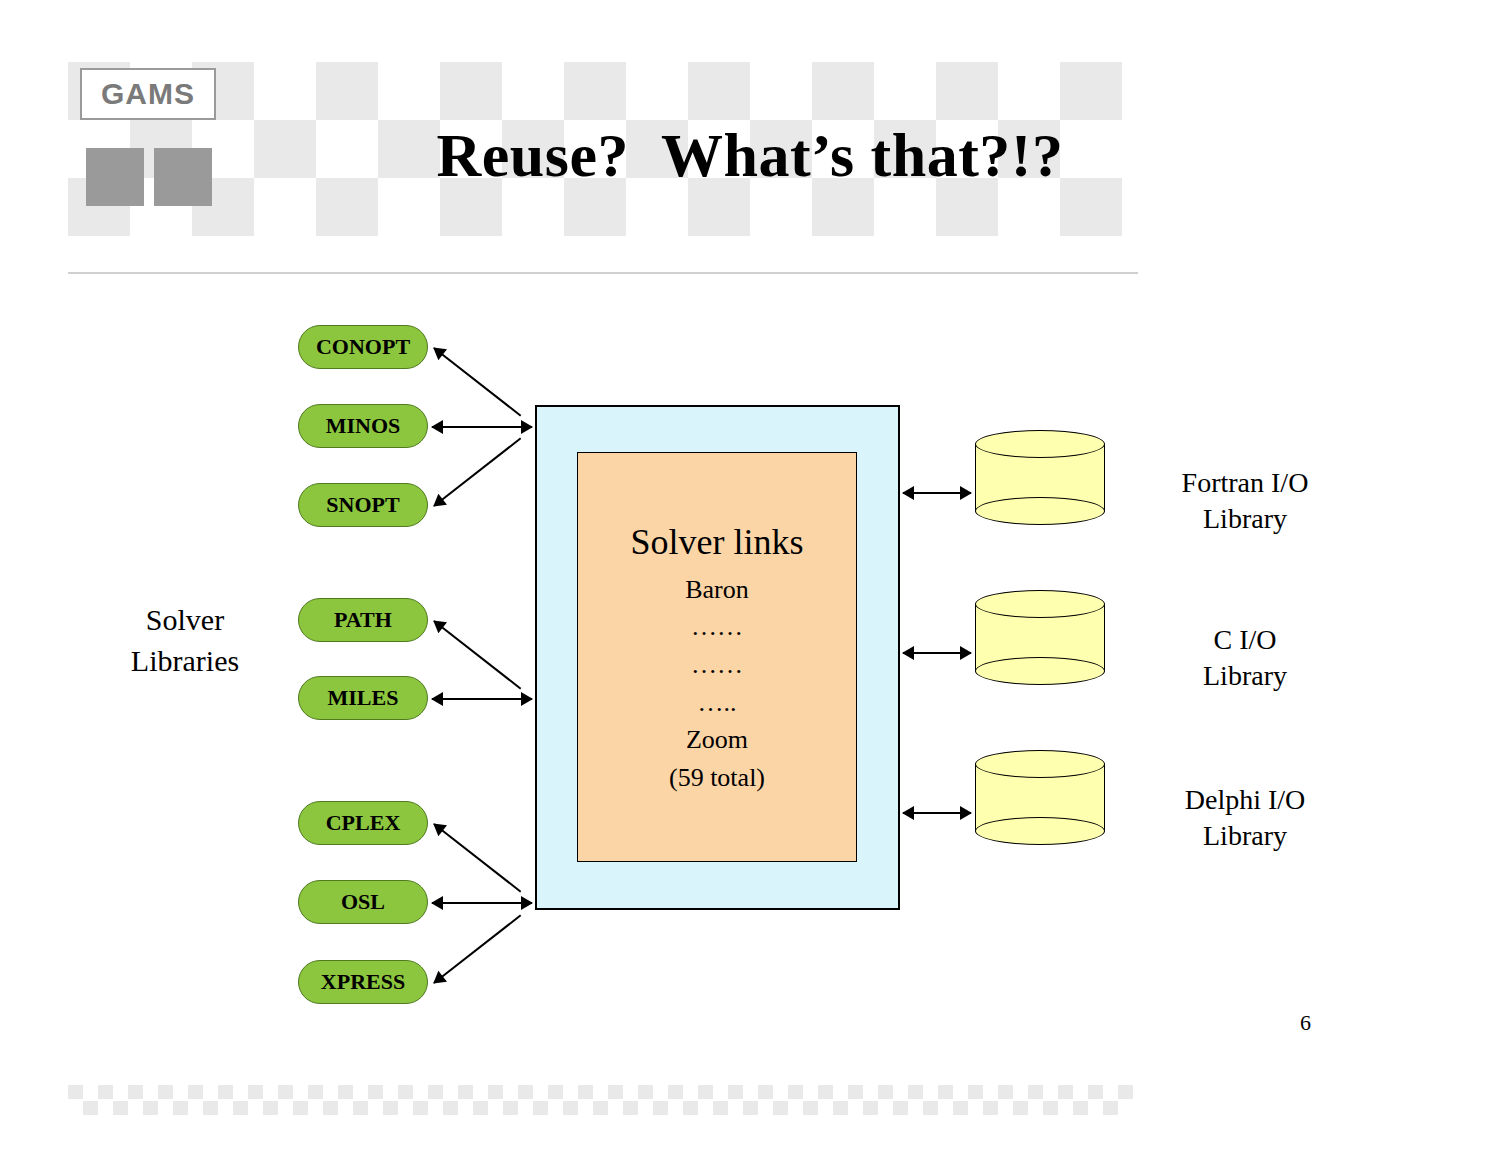GAMS
Reuse? What’s that?!?
Solver
Libraries
CONOPT
MINOS
SNOPT
PATH
MILES
CPLEX
OSL
XPRESS
Solver links
Baron
……
……
…..
Zoom
(59 total)
Fortran I/O
Library
C I/O
Library
Delphi I/O
Library
6